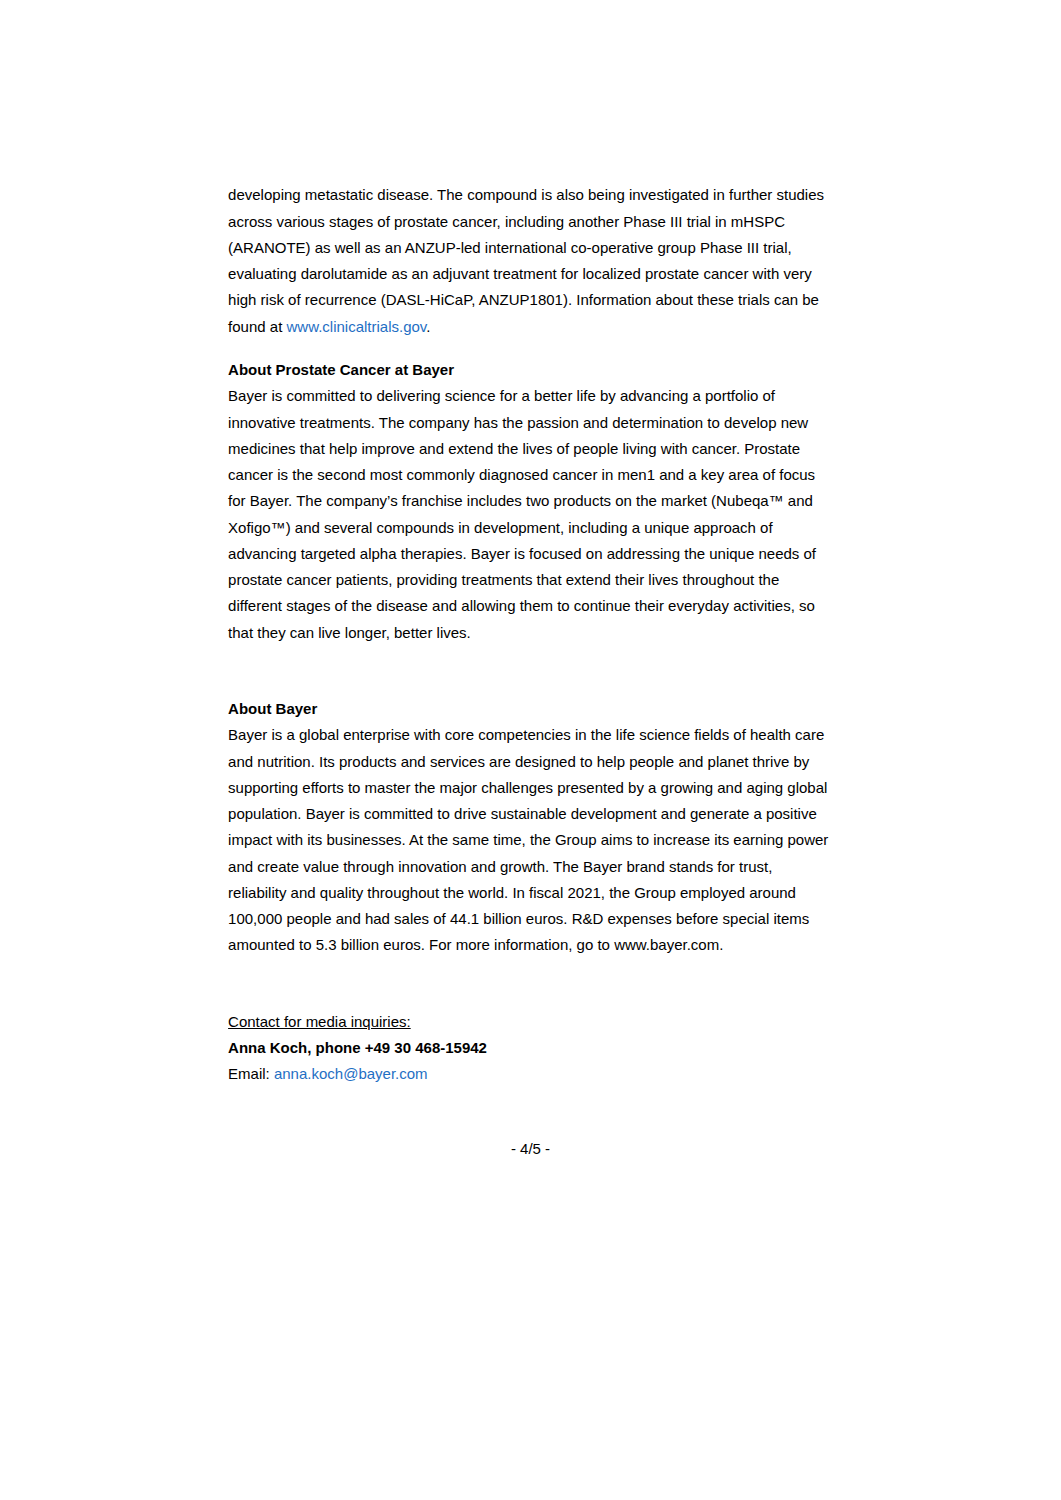developing metastatic disease. The compound is also being investigated in further studies across various stages of prostate cancer, including another Phase III trial in mHSPC (ARANOTE) as well as an ANZUP-led international co-operative group Phase III trial, evaluating darolutamide as an adjuvant treatment for localized prostate cancer with very high risk of recurrence (DASL-HiCaP, ANZUP1801). Information about these trials can be found at www.clinicaltrials.gov.
About Prostate Cancer at Bayer
Bayer is committed to delivering science for a better life by advancing a portfolio of innovative treatments. The company has the passion and determination to develop new medicines that help improve and extend the lives of people living with cancer. Prostate cancer is the second most commonly diagnosed cancer in men1 and a key area of focus for Bayer. The company’s franchise includes two products on the market (Nubeqa™ and Xofigo™) and several compounds in development, including a unique approach of advancing targeted alpha therapies. Bayer is focused on addressing the unique needs of prostate cancer patients, providing treatments that extend their lives throughout the different stages of the disease and allowing them to continue their everyday activities, so that they can live longer, better lives.
About Bayer
Bayer is a global enterprise with core competencies in the life science fields of health care and nutrition. Its products and services are designed to help people and planet thrive by supporting efforts to master the major challenges presented by a growing and aging global population. Bayer is committed to drive sustainable development and generate a positive impact with its businesses. At the same time, the Group aims to increase its earning power and create value through innovation and growth. The Bayer brand stands for trust, reliability and quality throughout the world. In fiscal 2021, the Group employed around 100,000 people and had sales of 44.1 billion euros. R&D expenses before special items amounted to 5.3 billion euros. For more information, go to www.bayer.com.
Contact for media inquiries:
Anna Koch, phone +49 30 468-15942
Email: anna.koch@bayer.com
- 4/5 -